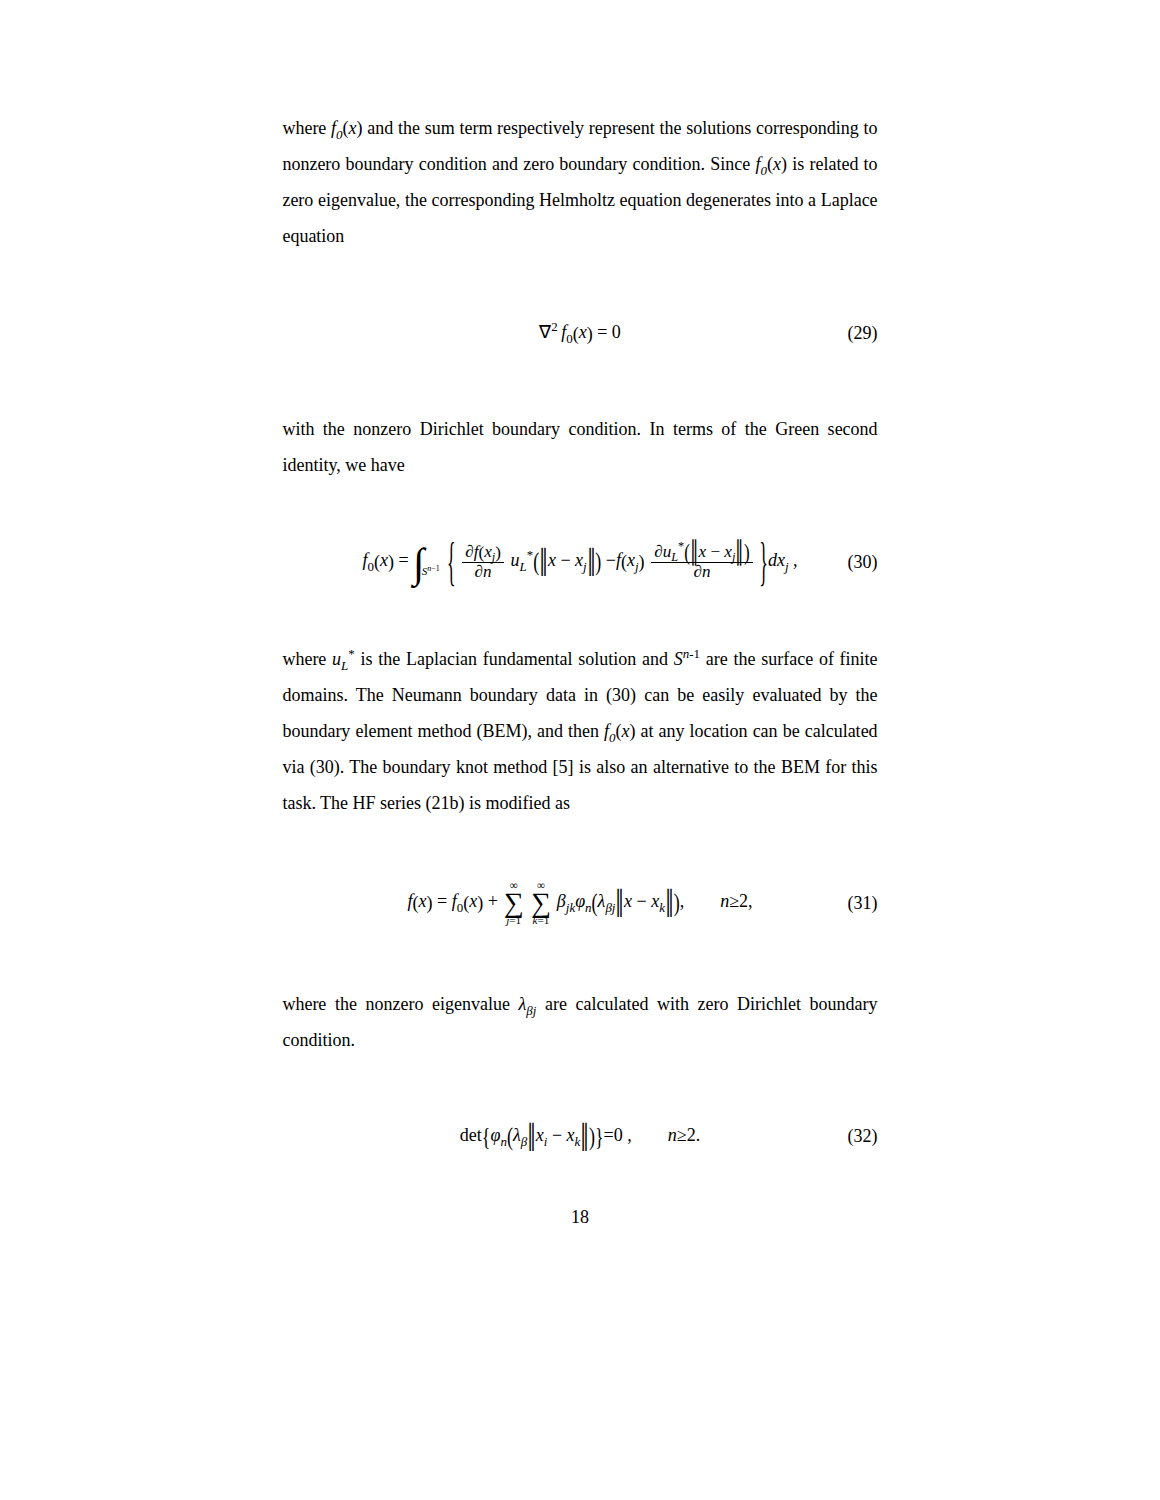where f0(x) and the sum term respectively represent the solutions corresponding to nonzero boundary condition and zero boundary condition. Since f0(x) is related to zero eigenvalue, the corresponding Helmholtz equation degenerates into a Laplace equation
∇2 f0(x) = 0
(29)
with the nonzero Dirichlet boundary condition. In terms of the Green second identity, we have
f0(x) = ∫Sn−1 { ∂f(xj)∂n uL*(∥x − xj∥) −f(xj) ∂uL*(∥x − xj∥)∂n }dxj ,
(30)
where uL* is the Laplacian fundamental solution and Sn-1 are the surface of finite domains. The Neumann boundary data in (30) can be easily evaluated by the boundary element method (BEM), and then f0(x) at any location can be calculated via (30). The boundary knot method [5] is also an alternative to the BEM for this task. The HF series (21b) is modified as
f(x) = f0(x) + ∞∑j=1 ∞∑k=1 βjk φn(λβj∥x − xk∥), n≥2,
(31)
where the nonzero eigenvalue λβj are calculated with zero Dirichlet boundary condition.
det{φn(λβ∥xi − xk∥)}=0 , n≥2.
(32)
18